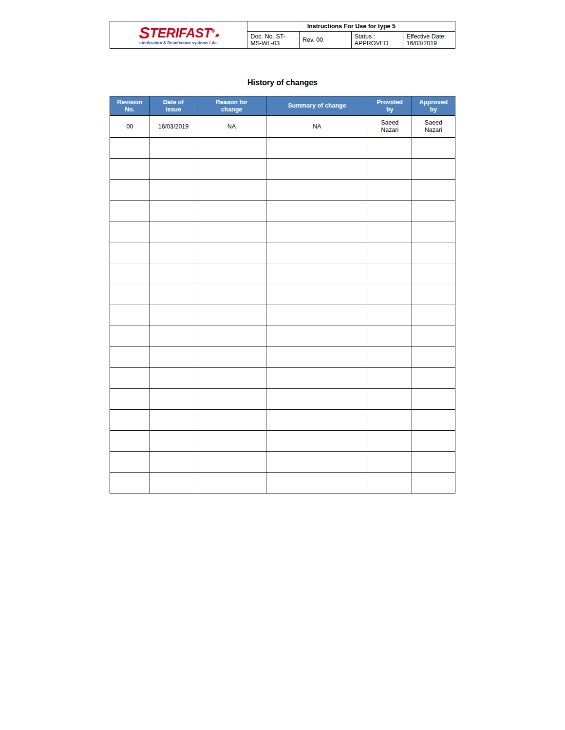| S TERIFAST ® ››› sterilization & Disinfection systems Lda. | Instructions For Use for type 5 |
| Doc. No. ST-MS-WI -03 | Rev. 00 | Status : APPROVED | Effective Date: 16/03/2019 |
History of changes
| Revision No. | Date of issue | Reason for change | Summary of change | Provided by | Approved by |
| --- | --- | --- | --- | --- | --- |
| 00 | 16/03/2019 | NA | NA | Saeed Nazari | Saeed Nazari |